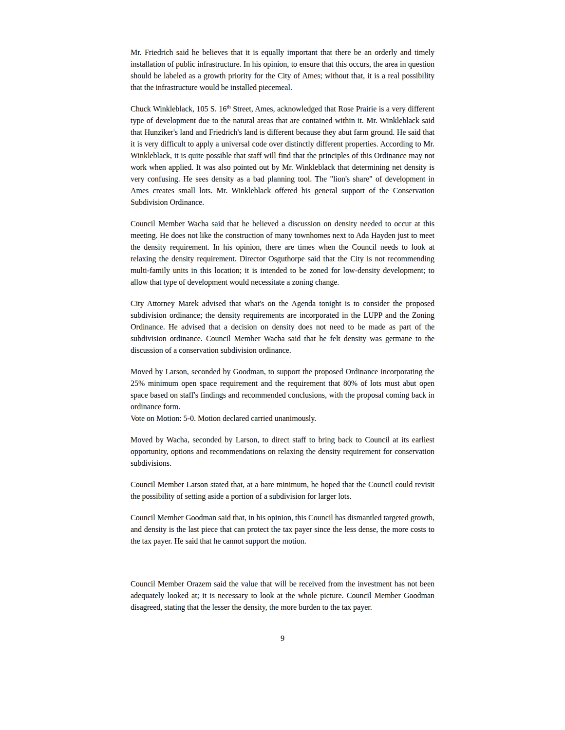Mr. Friedrich said he believes that it is equally important that there be an orderly and timely installation of public infrastructure. In his opinion, to ensure that this occurs, the area in question should be labeled as a growth priority for the City of Ames; without that, it is a real possibility that the infrastructure would be installed piecemeal.
Chuck Winkleblack, 105 S. 16th Street, Ames, acknowledged that Rose Prairie is a very different type of development due to the natural areas that are contained within it. Mr. Winkleblack said that Hunziker's land and Friedrich's land is different because they abut farm ground. He said that it is very difficult to apply a universal code over distinctly different properties. According to Mr. Winkleblack, it is quite possible that staff will find that the principles of this Ordinance may not work when applied. It was also pointed out by Mr. Winkleblack that determining net density is very confusing. He sees density as a bad planning tool. The "lion's share" of development in Ames creates small lots. Mr. Winkleblack offered his general support of the Conservation Subdivision Ordinance.
Council Member Wacha said that he believed a discussion on density needed to occur at this meeting. He does not like the construction of many townhomes next to Ada Hayden just to meet the density requirement. In his opinion, there are times when the Council needs to look at relaxing the density requirement. Director Osguthorpe said that the City is not recommending multi-family units in this location; it is intended to be zoned for low-density development; to allow that type of development would necessitate a zoning change.
City Attorney Marek advised that what's on the Agenda tonight is to consider the proposed subdivision ordinance; the density requirements are incorporated in the LUPP and the Zoning Ordinance. He advised that a decision on density does not need to be made as part of the subdivision ordinance. Council Member Wacha said that he felt density was germane to the discussion of a conservation subdivision ordinance.
Moved by Larson, seconded by Goodman, to support the proposed Ordinance incorporating the 25% minimum open space requirement and the requirement that 80% of lots must abut open space based on staff's findings and recommended conclusions, with the proposal coming back in ordinance form.
Vote on Motion: 5-0. Motion declared carried unanimously.
Moved by Wacha, seconded by Larson, to direct staff to bring back to Council at its earliest opportunity, options and recommendations on relaxing the density requirement for conservation subdivisions.
Council Member Larson stated that, at a bare minimum, he hoped that the Council could revisit the possibility of setting aside a portion of a subdivision for larger lots.
Council Member Goodman said that, in his opinion, this Council has dismantled targeted growth, and density is the last piece that can protect the tax payer since the less dense, the more costs to the tax payer. He said that he cannot support the motion.
Council Member Orazem said the value that will be received from the investment has not been adequately looked at; it is necessary to look at the whole picture. Council Member Goodman disagreed, stating that the lesser the density, the more burden to the tax payer.
9